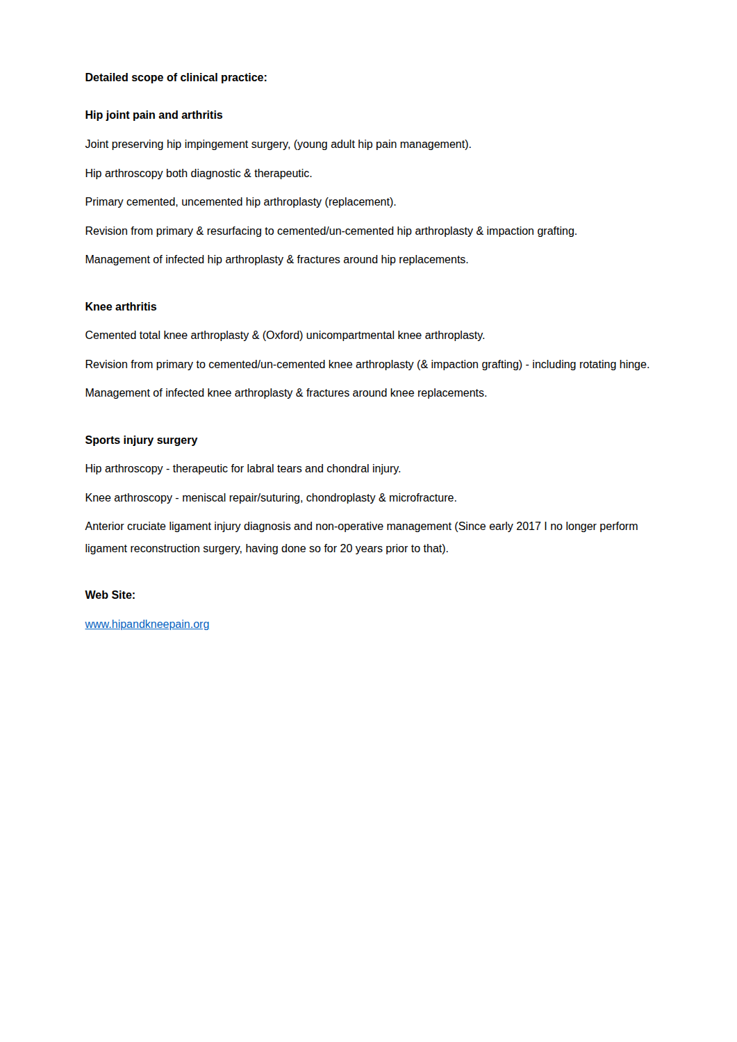Detailed scope of clinical practice:
Hip joint pain and arthritis
Joint preserving hip impingement surgery, (young adult hip pain management).
Hip arthroscopy both diagnostic & therapeutic.
Primary cemented, uncemented hip arthroplasty (replacement).
Revision from primary & resurfacing to cemented/un-cemented hip arthroplasty & impaction grafting.
Management of infected hip arthroplasty & fractures around hip replacements.
Knee arthritis
Cemented total knee arthroplasty & (Oxford) unicompartmental knee arthroplasty.
Revision from primary to cemented/un-cemented knee arthroplasty (& impaction grafting) - including rotating hinge.
Management of infected knee arthroplasty & fractures around knee replacements.
Sports injury surgery
Hip arthroscopy - therapeutic for labral tears and chondral injury.
Knee arthroscopy - meniscal repair/suturing, chondroplasty & microfracture.
Anterior cruciate ligament injury diagnosis and non-operative management (Since early 2017 I no longer perform ligament reconstruction surgery, having done so for 20 years prior to that).
Web Site:
www.hipandkneepain.org